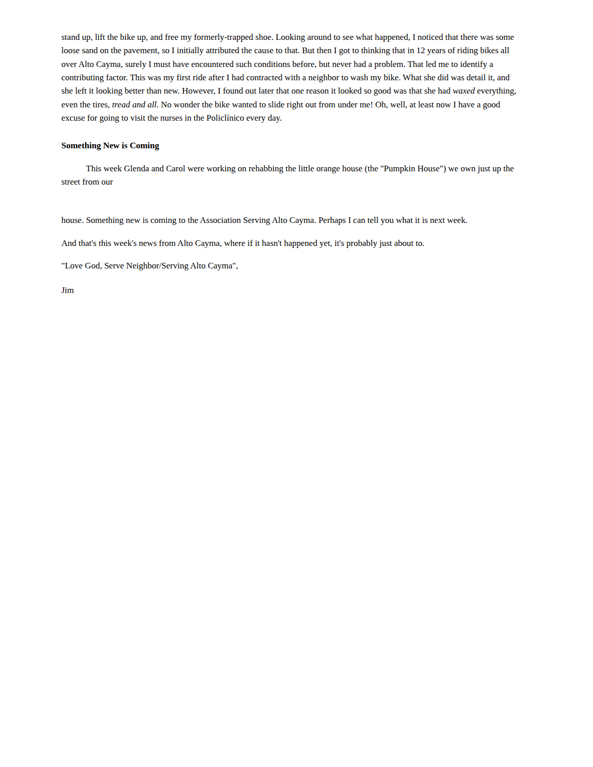stand up, lift the bike up, and free my formerly-trapped shoe. Looking around to see what happened, I noticed that there was some loose sand on the pavement, so I initially attributed the cause to that. But then I got to thinking that in 12 years of riding bikes all over Alto Cayma, surely I must have encountered such conditions before, but never had a problem. That led me to identify a contributing factor. This was my first ride after I had contracted with a neighbor to wash my bike. What she did was detail it, and she left it looking better than new. However, I found out later that one reason it looked so good was that she had waxed everything, even the tires, tread and all. No wonder the bike wanted to slide right out from under me! Oh, well, at least now I have a good excuse for going to visit the nurses in the Policlínico every day.
Something New is Coming
This week Glenda and Carol were working on rehabbing the little orange house (the "Pumpkin House") we own just up the street from our
house. Something new is coming to the Association Serving Alto Cayma. Perhaps I can tell you what it is next week.
And that's this week's news from Alto Cayma, where if it hasn't happened yet, it's probably just about to.
"Love God, Serve Neighbor/Serving Alto Cayma",
Jim